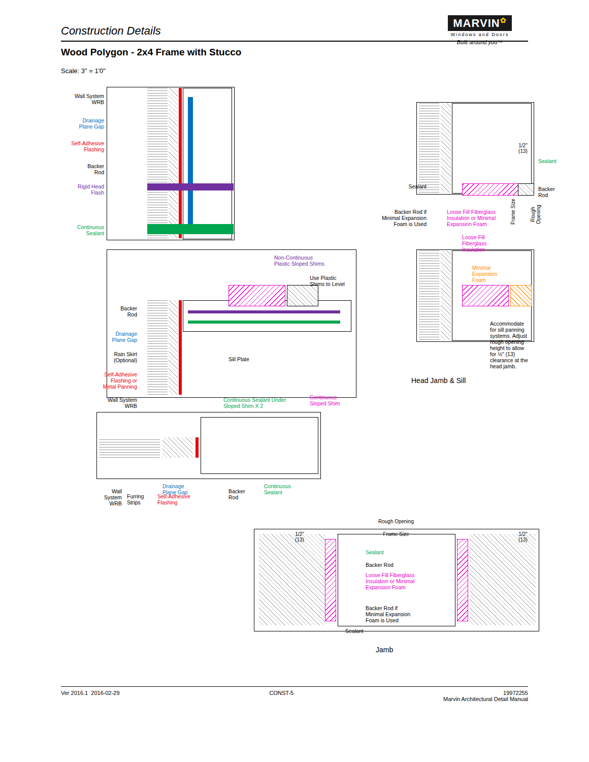Construction Details
MARVIN✿
Windows and Doors
Built around you™
Wood Polygon - 2x4 Frame with Stucco
Scale: 3" = 1'0"
Wall System
WRB
Drainage
Plane Gap
Self-Adhesive
Flashing
Backer
Rod
Rigid Head
Flash
Continuous
Sealant
Sealant
Sealant
Backer
Rod
Backer Rod if
Minimal Expansion
Foam is Used
Loose Fill Fiberglass
Insulation or Minimal
Expansion Foam
Loose Fill
Fiberglass
Insulation
Minimal
Expansion
Foam
1/2"
(13)
Frame Size
Rough Opening
Accommodate
for sill panning
systems. Adjust
rough opening
height to allow
for ½" (13)
clearance at the
head jamb.
Head Jamb & Sill
Non-Continuous
Plastic Sloped Shims
Use Plastic
Shims to Level
Backer
Rod
Drainage
Plane Gap
Rain Skirt
(Optional)
Self-Adhesive
Flashing or
Metal Panning
Wall System
WRB
Sill Plate
Continuous Sealant Under
Sloped Shim X 2
Continuous
Sloped Shim
Drainage
Plane Gap
Wall
System
WRB
Furring
Strips
Self-Adhesive
Flashing
Backer
Rod
Continuous
Sealant
Rough Opening
Frame Size
1/2"
(13)
1/2"
(13)
Sealant
Backer Rod
Loose Fill Fiberglass
Insulation or Minimal
Expansion Foam
Backer Rod if
Minimal Expansion
Foam is Used
Sealant
Jamb
Ver 2016.1 2016-02-29
CONST-5
19972255
Marvin Architectural Detail Manual